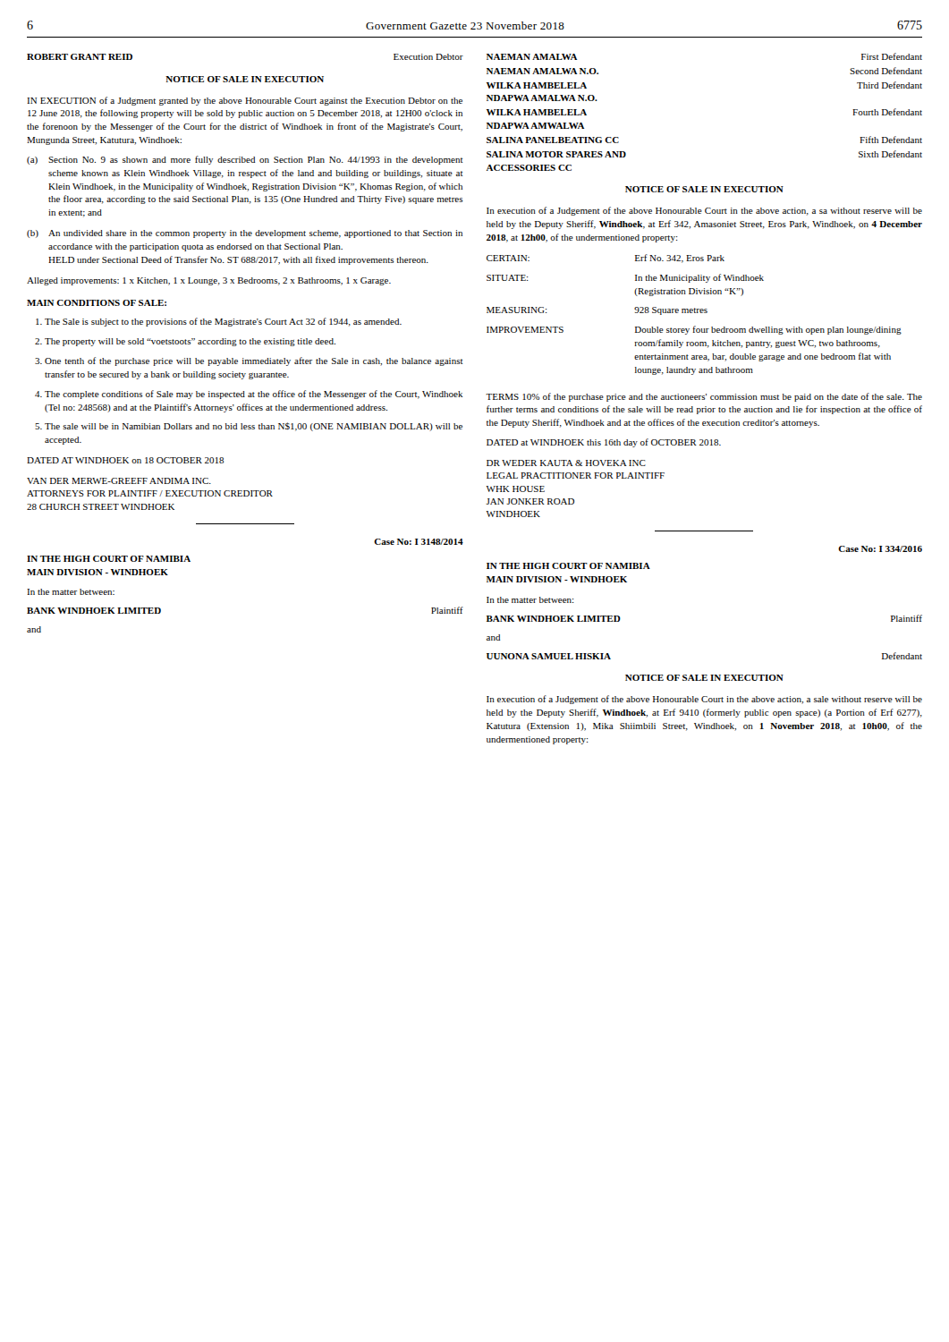6 Government Gazette 23 November 2018 6775
Robert Grant Reid Execution Debtor
Notice of Sale in Execution
IN EXECUTION of a Judgment granted by the above Honourable Court against the Execution Debtor on the 12 June 2018, the following property will be sold by public auction on 5 December 2018, at 12H00 o'clock in the forenoon by the Messenger of the Court for the district of Windhoek in front of the Magistrate's Court, Mungunda Street, Katutura, Windhoek:
(a) Section No. 9 as shown and more fully described on Section Plan No. 44/1993 in the development scheme known as Klein Windhoek Village, in respect of the land and building or buildings, situate at Klein Windhoek, in the Municipality of Windhoek, Registration Division “K”, Khomas Region, of which the floor area, according to the said Sectional Plan, is 135 (One Hundred and Thirty Five) square metres in extent; and
(b) An undivided share in the common property in the development scheme, apportioned to that Section in accordance with the participation quota as endorsed on that Sectional Plan.
HELD under Sectional Deed of Transfer No. ST 688/2017, with all fixed improvements thereon.
Alleged improvements: 1 x Kitchen, 1 x Lounge, 3 x Bedrooms, 2 x Bathrooms, 1 x Garage.
MAIN CONDITIONS OF SALE:
The Sale is subject to the provisions of the Magistrate's Court Act 32 of 1944, as amended.
The property will be sold “voetstoots” according to the existing title deed.
One tenth of the purchase price will be payable immediately after the Sale in cash, the balance against transfer to be secured by a bank or building society guarantee.
The complete conditions of Sale may be inspected at the office of the Messenger of the Court, Windhoek (Tel no: 248568) and at the Plaintiff's Attorneys' offices at the undermentioned address.
The sale will be in Namibian Dollars and no bid less than N$1,00 (ONE NAMIBIAN DOLLAR) will be accepted.
DATED AT WINDHOEK on 18 OCTOBER 2018
Van der Merwe-Greeff Andima Inc.
Attorneys for Plaintiff / Execution Creditor
28 Church Street Windhoek
Case No: I 3148/2014
In the High Court of Namibia
Main Division - Windhoek
In the matter between:
Bank Windhoek Limited Plaintiff
and
Naeman Amalwa First Defendant
Naeman Amalwa N.O. Second Defendant
Wilka Hambelela
Ndapwa Amalwa N.O. Third Defendant
Wilka Hambelela
Ndapwa Amwalwa Fourth Defendant
Salina Panelbeating CC Fifth Defendant
Salina Motor Spares and
Accessories CC Sixth Defendant
Notice of Sale in Execution
In execution of a Judgement of the above Honourable Court in the above action, a sa without reserve will be held by the Deputy Sheriff, Windhoek, at Erf 342, Amasoniet Street, Eros Park, Windhoek, on 4 December 2018, at 12h00, of the undermentioned property:
| Certain: | Erf No. 342, Eros Park |
| Situate: | In the Municipality of Windhoek (Registration Division “K”) |
| Measuring: | 928 Square metres |
| Improvements | Double storey four bedroom dwelling with open plan lounge/dining room/family room, kitchen, pantry, guest WC, two bathrooms, entertainment area, bar, double garage and one bedroom flat with lounge, laundry and bathroom |
TERMS 10% of the purchase price and the auctioneers' commission must be paid on the date of the sale. The further terms and conditions of the sale will be read prior to the auction and lie for inspection at the office of the Deputy Sheriff, Windhoek and at the offices of the execution creditor's attorneys.
DATED at WINDHOEK this 16th day of OCTOBER 2018.
Dr Weder Kauta & Hoveka Inc
Legal Practitioner for Plaintiff
WHK House
Jan Jonker Road
Windhoek
Case No: I 334/2016
In the High Court of Namibia
Main Division - Windhoek
In the matter between:
Bank Windhoek Limited Plaintiff
and
Uunona Samuel Hiskia Defendant
Notice of Sale in Execution
In execution of a Judgement of the above Honourable Court in the above action, a sale without reserve will be held by the Deputy Sheriff, Windhoek, at Erf 9410 (formerly public open space) (a Portion of Erf 6277), Katutura (Extension 1), Mika Shiimbili Street, Windhoek, on 1 November 2018, at 10h00, of the undermentioned property: